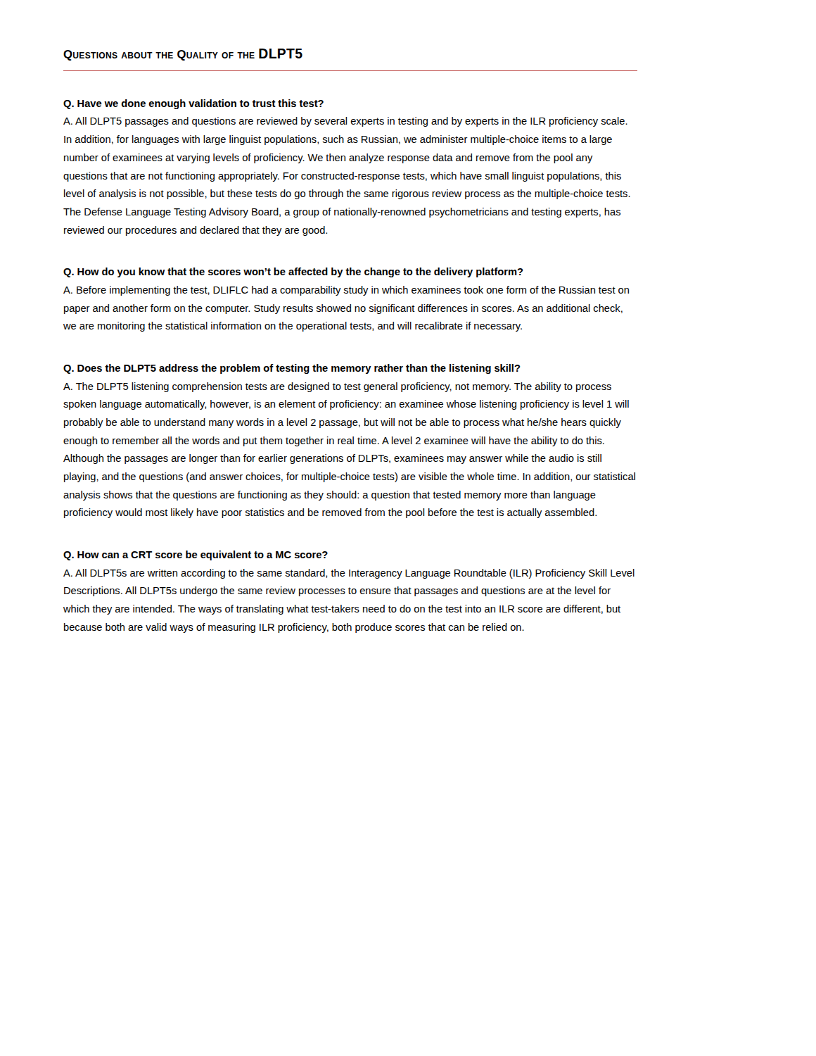Questions about the Quality of the DLPT5
Q. Have we done enough validation to trust this test?
A. All DLPT5 passages and questions are reviewed by several experts in testing and by experts in the ILR proficiency scale. In addition, for languages with large linguist populations, such as Russian, we administer multiple-choice items to a large number of examinees at varying levels of proficiency. We then analyze response data and remove from the pool any questions that are not functioning appropriately. For constructed-response tests, which have small linguist populations, this level of analysis is not possible, but these tests do go through the same rigorous review process as the multiple-choice tests. The Defense Language Testing Advisory Board, a group of nationally-renowned psychometricians and testing experts, has reviewed our procedures and declared that they are good.
Q. How do you know that the scores won’t be affected by the change to the delivery platform?
A. Before implementing the test, DLIFLC had a comparability study in which examinees took one form of the Russian test on paper and another form on the computer. Study results showed no significant differences in scores. As an additional check, we are monitoring the statistical information on the operational tests, and will recalibrate if necessary.
Q. Does the DLPT5 address the problem of testing the memory rather than the listening skill?
A. The DLPT5 listening comprehension tests are designed to test general proficiency, not memory. The ability to process spoken language automatically, however, is an element of proficiency: an examinee whose listening proficiency is level 1 will probably be able to understand many words in a level 2 passage, but will not be able to process what he/she hears quickly enough to remember all the words and put them together in real time. A level 2 examinee will have the ability to do this. Although the passages are longer than for earlier generations of DLPTs, examinees may answer while the audio is still playing, and the questions (and answer choices, for multiple-choice tests) are visible the whole time. In addition, our statistical analysis shows that the questions are functioning as they should: a question that tested memory more than language proficiency would most likely have poor statistics and be removed from the pool before the test is actually assembled.
Q. How can a CRT score be equivalent to a MC score?
A. All DLPT5s are written according to the same standard, the Interagency Language Roundtable (ILR) Proficiency Skill Level Descriptions. All DLPT5s undergo the same review processes to ensure that passages and questions are at the level for which they are intended. The ways of translating what test-takers need to do on the test into an ILR score are different, but because both are valid ways of measuring ILR proficiency, both produce scores that can be relied on.